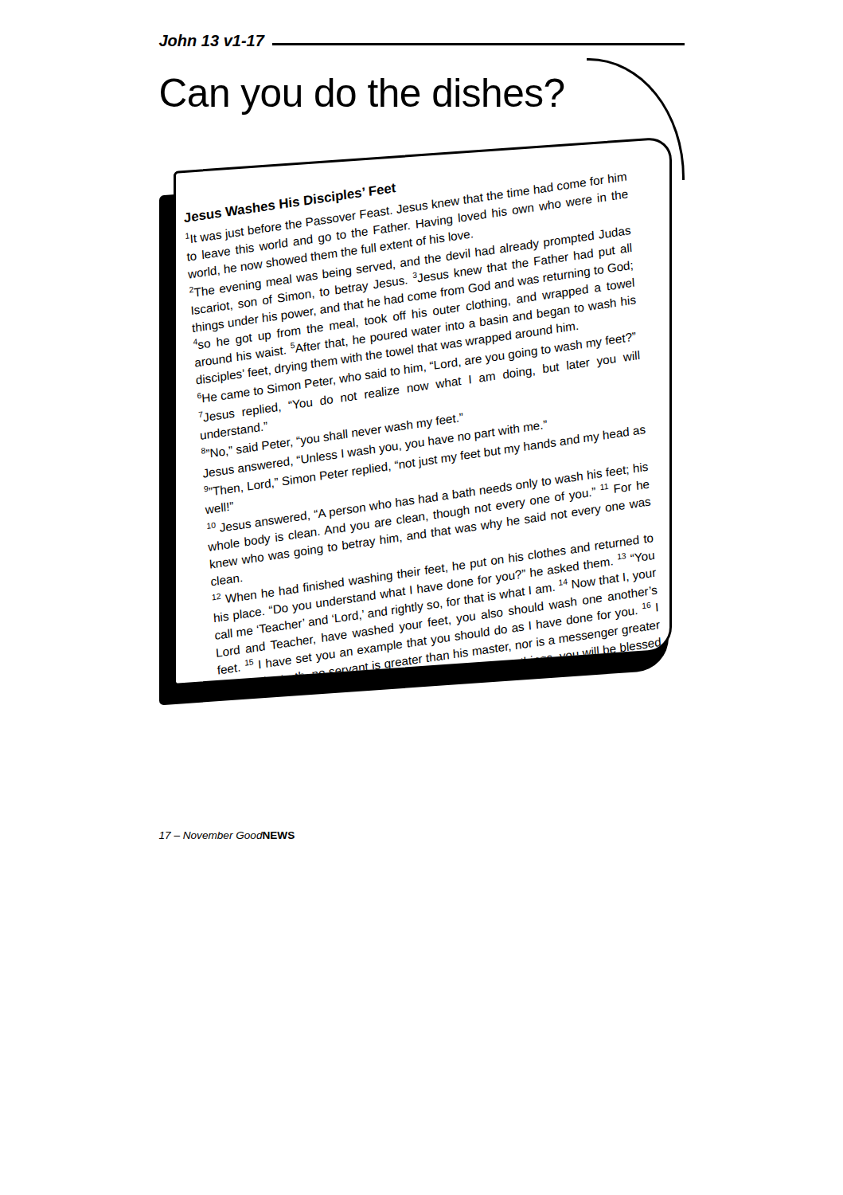John 13 v1-17
Can you do the dishes?
Jesus Washes His Disciples’ Feet
1It was just before the Passover Feast. Jesus knew that the time had come for him to leave this world and go to the Father. Having loved his own who were in the world, he now showed them the full extent of his love.
2The evening meal was being served, and the devil had already prompted Judas Iscariot, son of Simon, to betray Jesus. 3Jesus knew that the Father had put all things under his power, and that he had come from God and was returning to God; 4so he got up from the meal, took off his outer clothing, and wrapped a towel around his waist. 5After that, he poured water into a basin and began to wash his disciples’ feet, drying them with the towel that was wrapped around him.
6He came to Simon Peter, who said to him, “Lord, are you going to wash my feet?”
7Jesus replied, “You do not realize now what I am doing, but later you will understand.”
8”No,” said Peter, “you shall never wash my feet.”
Jesus answered, “Unless I wash you, you have no part with me.”
9”Then, Lord,” Simon Peter replied, “not just my feet but my hands and my head as well!”
10 Jesus answered, “A person who has had a bath needs only to wash his feet; his whole body is clean. And you are clean, though not every one of you.” 11 For he knew who was going to betray him, and that was why he said not every one was clean.
12 When he had finished washing their feet, he put on his clothes and returned to his place. “Do you understand what I have done for you?” he asked them. 13 “You call me ‘Teacher’ and ‘Lord,’ and rightly so, for that is what I am. 14 Now that I, your Lord and Teacher, have washed your feet, you also should wash one another’s feet. 15 I have set you an example that you should do as I have done for you. 16 I tell you the truth, no servant is greater than his master, nor is a messenger greater than the one who sent him. 17 Now that you know these things, you will be blessed if you do them.
17 – November GoodNEWS